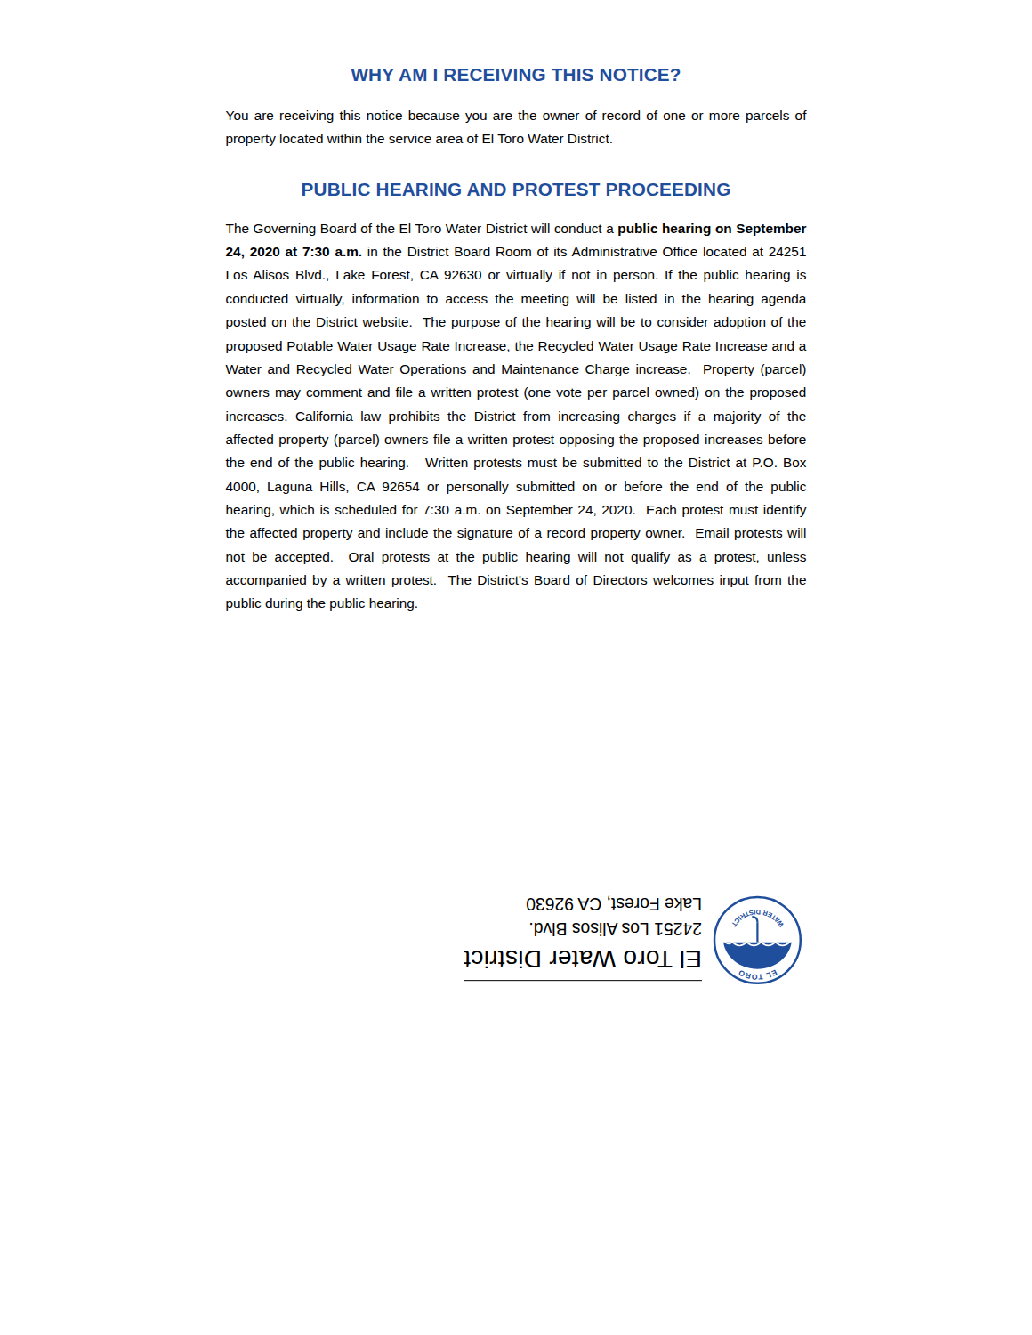WHY AM I RECEIVING THIS NOTICE?
You are receiving this notice because you are the owner of record of one or more parcels of property located within the service area of El Toro Water District.
PUBLIC HEARING AND PROTEST PROCEEDING
The Governing Board of the El Toro Water District will conduct a public hearing on September 24, 2020 at 7:30 a.m. in the District Board Room of its Administrative Office located at 24251 Los Alisos Blvd., Lake Forest, CA 92630 or virtually if not in person. If the public hearing is conducted virtually, information to access the meeting will be listed in the hearing agenda posted on the District website. The purpose of the hearing will be to consider adoption of the proposed Potable Water Usage Rate Increase, the Recycled Water Usage Rate Increase and a Water and Recycled Water Operations and Maintenance Charge increase. Property (parcel) owners may comment and file a written protest (one vote per parcel owned) on the proposed increases. California law prohibits the District from increasing charges if a majority of the affected property (parcel) owners file a written protest opposing the proposed increases before the end of the public hearing. Written protests must be submitted to the District at P.O. Box 4000, Laguna Hills, CA 92654 or personally submitted on or before the end of the public hearing, which is scheduled for 7:30 a.m. on September 24, 2020. Each protest must identify the affected property and include the signature of a record property owner. Email protests will not be accepted. Oral protests at the public hearing will not qualify as a protest, unless accompanied by a written protest. The District's Board of Directors welcomes input from the public during the public hearing.
El Toro Water District
24251 Los Alisos Blvd.
Lake Forest, CA 92630
EL TORO WATER DISTRICT